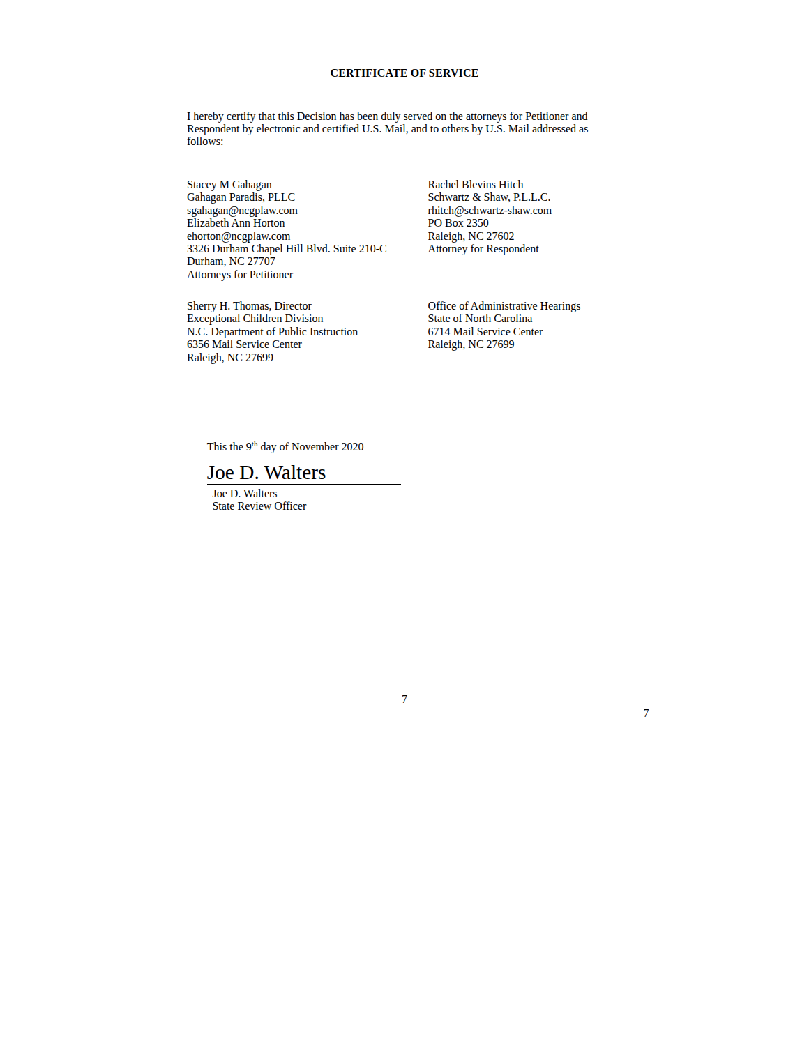CERTIFICATE OF SERVICE
I hereby certify that this Decision has been duly served on the attorneys for Petitioner and Respondent by electronic and certified U.S. Mail, and to others by U.S. Mail addressed as follows:
| Stacey M Gahagan Gahagan Paradis, PLLC sgahagan@ncgplaw.com Elizabeth Ann Horton ehorton@ncgplaw.com 3326 Durham Chapel Hill Blvd. Suite 210-C Durham, NC 27707 Attorneys for Petitioner | Rachel Blevins Hitch Schwartz & Shaw, P.L.L.C. rhitch@schwartz-shaw.com PO Box 2350 Raleigh, NC 27602 Attorney for Respondent |
| Sherry H. Thomas, Director Exceptional Children Division N.C. Department of Public Instruction 6356 Mail Service Center Raleigh, NC 27699 | Office of Administrative Hearings State of North Carolina 6714 Mail Service Center Raleigh, NC 27699 |
This the 9th day of November 2020
Joe D. Walters
Joe D. Walters
State Review Officer
7
7